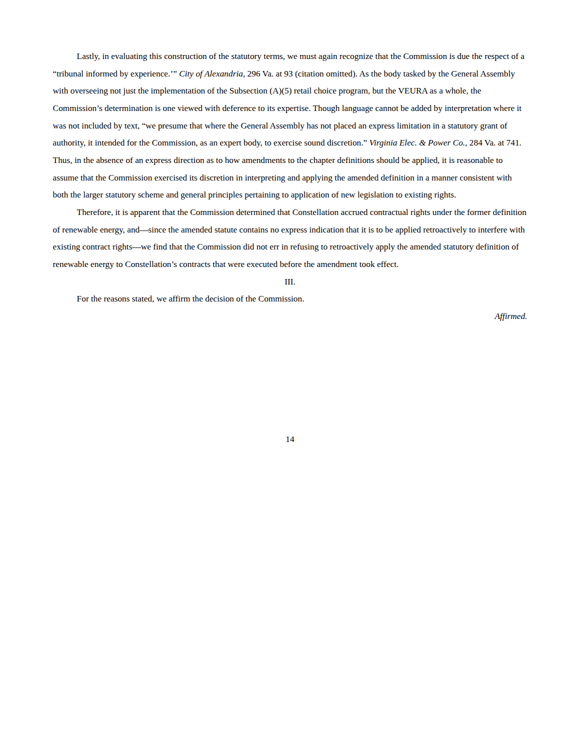Lastly, in evaluating this construction of the statutory terms, we must again recognize that the Commission is due the respect of a “tribunal informed by experience.’” City of Alexandria, 296 Va. at 93 (citation omitted). As the body tasked by the General Assembly with overseeing not just the implementation of the Subsection (A)(5) retail choice program, but the VEURA as a whole, the Commission’s determination is one viewed with deference to its expertise. Though language cannot be added by interpretation where it was not included by text, “we presume that where the General Assembly has not placed an express limitation in a statutory grant of authority, it intended for the Commission, as an expert body, to exercise sound discretion.” Virginia Elec. & Power Co., 284 Va. at 741. Thus, in the absence of an express direction as to how amendments to the chapter definitions should be applied, it is reasonable to assume that the Commission exercised its discretion in interpreting and applying the amended definition in a manner consistent with both the larger statutory scheme and general principles pertaining to application of new legislation to existing rights.
Therefore, it is apparent that the Commission determined that Constellation accrued contractual rights under the former definition of renewable energy, and—since the amended statute contains no express indication that it is to be applied retroactively to interfere with existing contract rights—we find that the Commission did not err in refusing to retroactively apply the amended statutory definition of renewable energy to Constellation’s contracts that were executed before the amendment took effect.
III.
For the reasons stated, we affirm the decision of the Commission.
Affirmed.
14